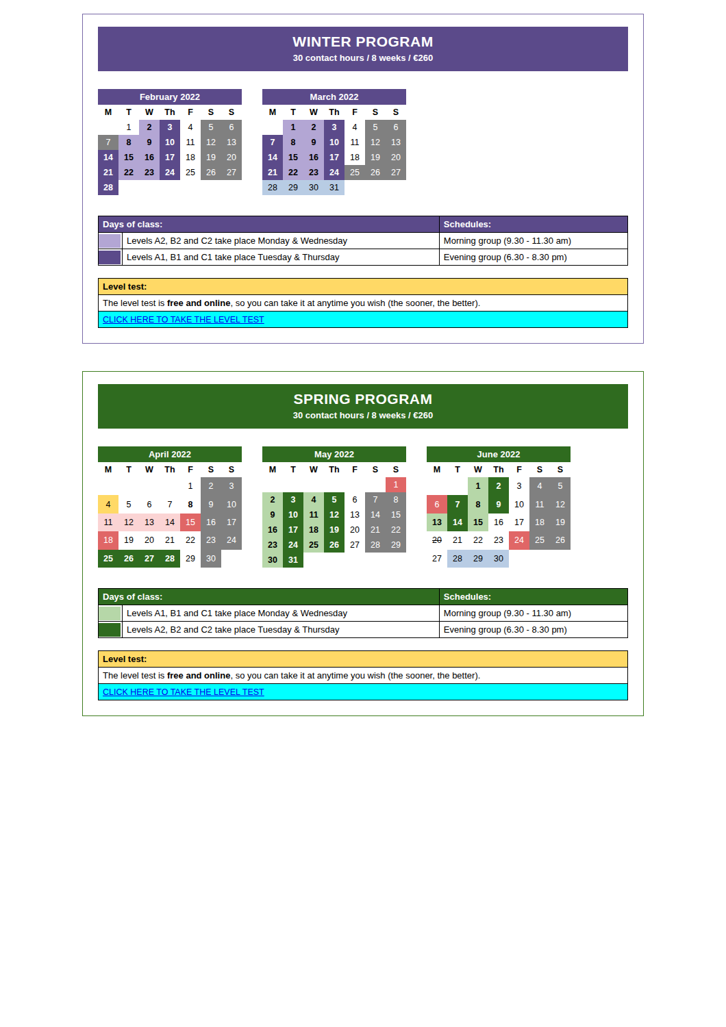WINTER PROGRAM
30 contact hours / 8 weeks / €260
February 2022
| M | T | W | Th | F | S | S |
| --- | --- | --- | --- | --- | --- | --- |
| | 1 | 2 | 3 | 4 | 5 | 6 |
| 7 | 8 | 9 | 10 | 11 | 12 | 13 |
| 14 | 15 | 16 | 17 | 18 | 19 | 20 |
| 21 | 22 | 23 | 24 | 25 | 26 | 27 |
| 28 | | | | | | |
March 2022
| M | T | W | Th | F | S | S |
| --- | --- | --- | --- | --- | --- | --- |
| | 1 | 2 | 3 | 4 | 5 | 6 |
| 7 | 8 | 9 | 10 | 11 | 12 | 13 |
| 14 | 15 | 16 | 17 | 18 | 19 | 20 |
| 21 | 22 | 23 | 24 | 25 | 26 | 27 |
| 28 | 29 | 30 | 31 | | | |
| Days of class: | Schedules: |
| --- | --- |
| | Levels A2, B2 and C2 take place Monday & Wednesday | Morning group (9.30 - 11.30 am) |
| | Levels A1, B1 and C1 take place Tuesday & Thursday | Evening group (6.30 - 8.30 pm) |
| Level test: |
| --- |
| The level test is free and online , so you can take it at anytime you wish (the sooner, the better). |
| CLICK HERE TO TAKE THE LEVEL TEST |
SPRING PROGRAM
30 contact hours / 8 weeks / €260
April 2022
| M | T | W | Th | F | S | S |
| --- | --- | --- | --- | --- | --- | --- |
| | | | | 1 | 2 | 3 |
| 4 | 5 | 6 | 7 | 8 | 9 | 10 |
| 11 | 12 | 13 | 14 | 15 | 16 | 17 |
| 18 | 19 | 20 | 21 | 22 | 23 | 24 |
| 25 | 26 | 27 | 28 | 29 | 30 | |
May 2022
| M | T | W | Th | F | S | S |
| --- | --- | --- | --- | --- | --- | --- |
| | | | | | | 1 |
| 2 | 3 | 4 | 5 | 6 | 7 | 8 |
| 9 | 10 | 11 | 12 | 13 | 14 | 15 |
| 16 | 17 | 18 | 19 | 20 | 21 | 22 |
| 23 | 24 | 25 | 26 | 27 | 28 | 29 |
| 30 | 31 | | | | | |
June 2022
| M | T | W | Th | F | S | S |
| --- | --- | --- | --- | --- | --- | --- |
| | | 1 | 2 | 3 | 4 | 5 |
| 6 | 7 | 8 | 9 | 10 | 11 | 12 |
| 13 | 14 | 15 | 16 | 17 | 18 | 19 |
| 20 | 21 | 22 | 23 | 24 | 25 | 26 |
| 27 | 28 | 29 | 30 | | | |
| Days of class: | Schedules: |
| --- | --- |
| | Levels A1, B1 and C1 take place Monday & Wednesday | Morning group (9.30 - 11.30 am) |
| | Levels A2, B2 and C2 take place Tuesday & Thursday | Evening group (6.30 - 8.30 pm) |
| Level test: |
| --- |
| The level test is free and online , so you can take it at anytime you wish (the sooner, the better). |
| CLICK HERE TO TAKE THE LEVEL TEST |